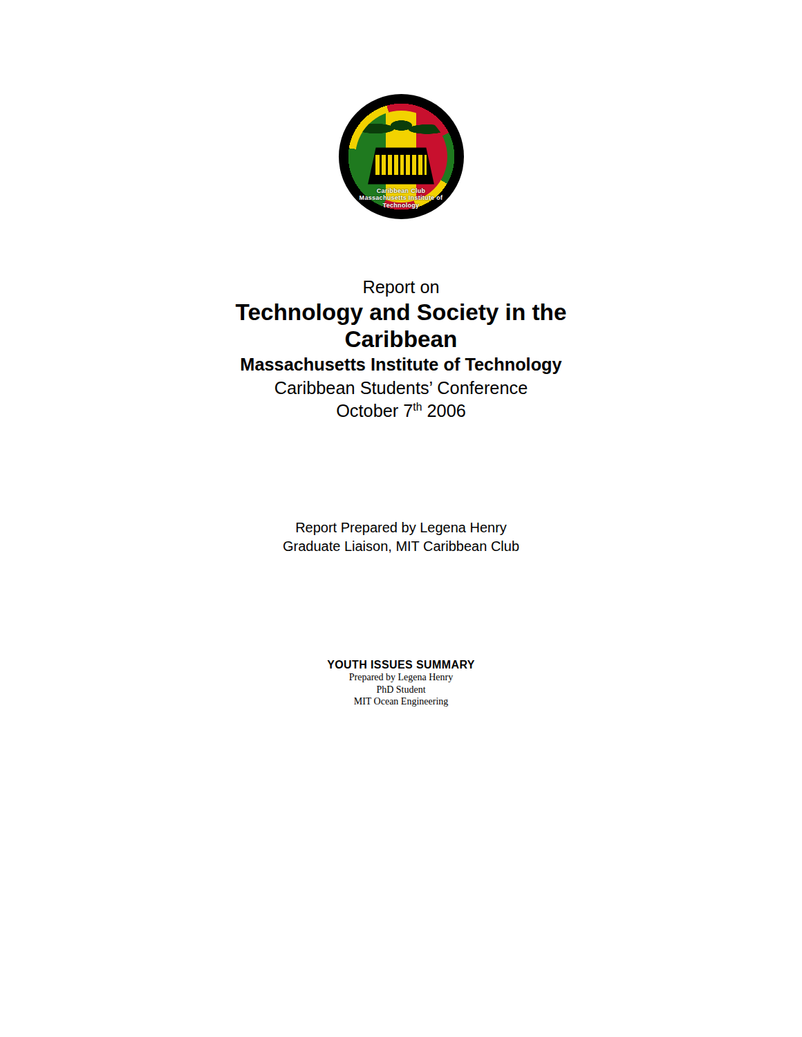Caribbean Club
Massachusetts Institute of Technology
Report on
Technology and Society in the Caribbean
Massachusetts Institute of Technology
Caribbean Students’ Conference
October 7th 2006
Report Prepared by Legena Henry
Graduate Liaison, MIT Caribbean Club
YOUTH ISSUES SUMMARY
Prepared by Legena Henry
PhD Student
MIT Ocean Engineering